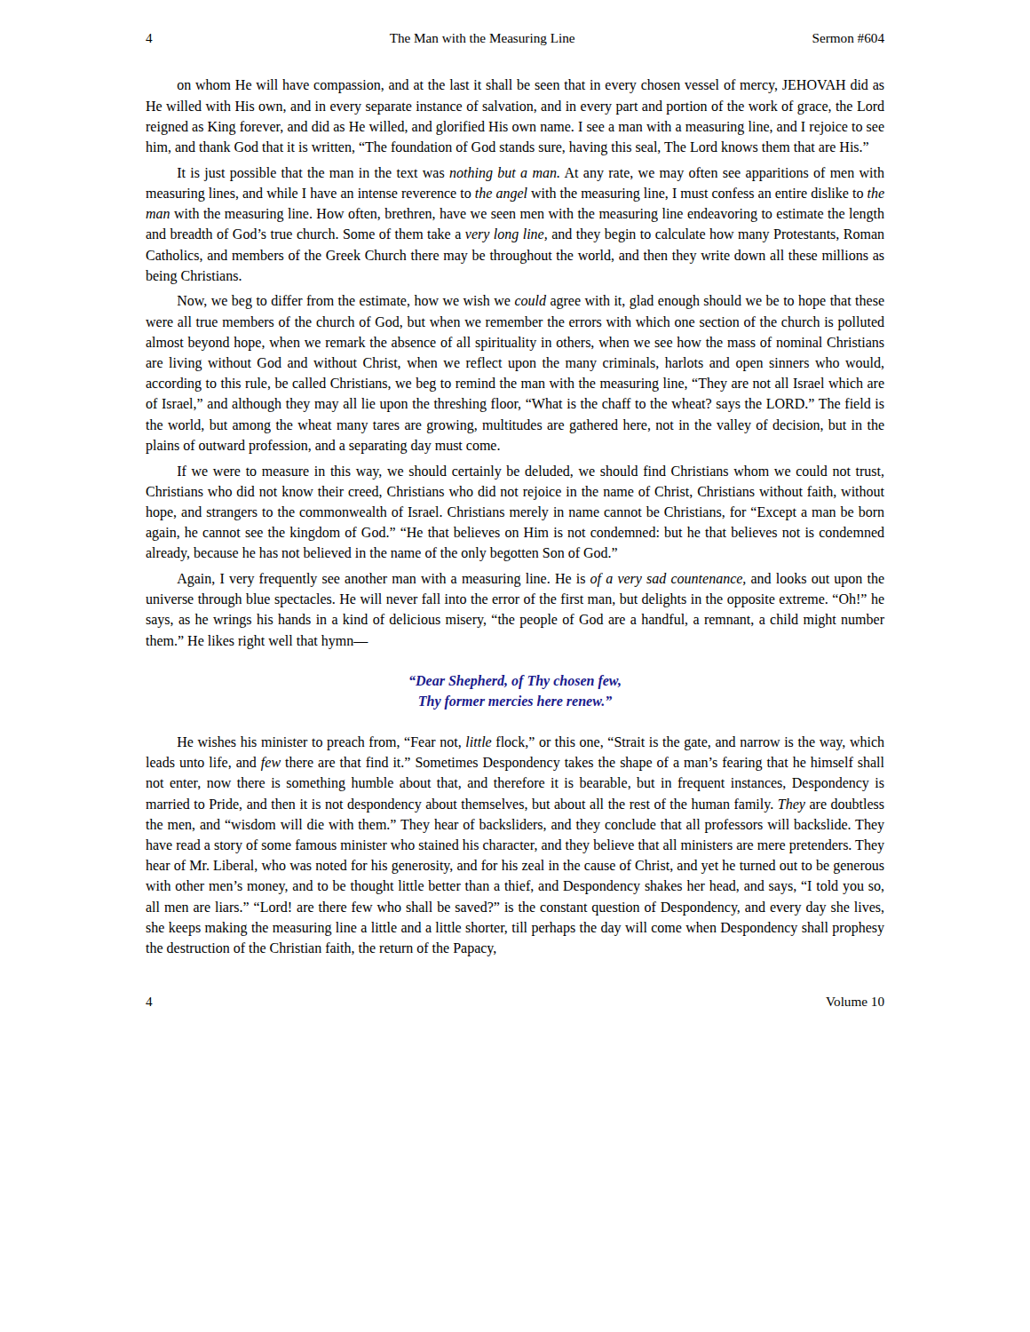4 The Man with the Measuring Line Sermon #604
on whom He will have compassion, and at the last it shall be seen that in every chosen vessel of mercy, JEHOVAH did as He willed with His own, and in every separate instance of salvation, and in every part and portion of the work of grace, the Lord reigned as King forever, and did as He willed, and glorified His own name. I see a man with a measuring line, and I rejoice to see him, and thank God that it is written, “The foundation of God stands sure, having this seal, The Lord knows them that are His.”
It is just possible that the man in the text was nothing but a man. At any rate, we may often see apparitions of men with measuring lines, and while I have an intense reverence to the angel with the measuring line, I must confess an entire dislike to the man with the measuring line. How often, brethren, have we seen men with the measuring line endeavoring to estimate the length and breadth of God’s true church. Some of them take a very long line, and they begin to calculate how many Protestants, Roman Catholics, and members of the Greek Church there may be throughout the world, and then they write down all these millions as being Christians.
Now, we beg to differ from the estimate, how we wish we could agree with it, glad enough should we be to hope that these were all true members of the church of God, but when we remember the errors with which one section of the church is polluted almost beyond hope, when we remark the absence of all spirituality in others, when we see how the mass of nominal Christians are living without God and without Christ, when we reflect upon the many criminals, harlots and open sinners who would, according to this rule, be called Christians, we beg to remind the man with the measuring line, “They are not all Israel which are of Israel,” and although they may all lie upon the threshing floor, “What is the chaff to the wheat? says the LORD.” The field is the world, but among the wheat many tares are growing, multitudes are gathered here, not in the valley of decision, but in the plains of outward profession, and a separating day must come.
If we were to measure in this way, we should certainly be deluded, we should find Christians whom we could not trust, Christians who did not know their creed, Christians who did not rejoice in the name of Christ, Christians without faith, without hope, and strangers to the commonwealth of Israel. Christians merely in name cannot be Christians, for “Except a man be born again, he cannot see the kingdom of God.” “He that believes on Him is not condemned: but he that believes not is condemned already, because he has not believed in the name of the only begotten Son of God.”
Again, I very frequently see another man with a measuring line. He is of a very sad countenance, and looks out upon the universe through blue spectacles. He will never fall into the error of the first man, but delights in the opposite extreme. “Oh!” he says, as he wrings his hands in a kind of delicious misery, “the people of God are a handful, a remnant, a child might number them.” He likes right well that hymn—
“Dear Shepherd, of Thy chosen few,
Thy former mercies here renew.”
He wishes his minister to preach from, “Fear not, little flock,” or this one, “Strait is the gate, and narrow is the way, which leads unto life, and few there are that find it.” Sometimes Despondency takes the shape of a man’s fearing that he himself shall not enter, now there is something humble about that, and therefore it is bearable, but in frequent instances, Despondency is married to Pride, and then it is not despondency about themselves, but about all the rest of the human family. They are doubtless the men, and “wisdom will die with them.” They hear of backsliders, and they conclude that all professors will backslide. They have read a story of some famous minister who stained his character, and they believe that all ministers are mere pretenders. They hear of Mr. Liberal, who was noted for his generosity, and for his zeal in the cause of Christ, and yet he turned out to be generous with other men’s money, and to be thought little better than a thief, and Despondency shakes her head, and says, “I told you so, all men are liars.” “Lord! are there few who shall be saved?” is the constant question of Despondency, and every day she lives, she keeps making the measuring line a little and a little shorter, till perhaps the day will come when Despondency shall prophesy the destruction of the Christian faith, the return of the Papacy,
4 Volume 10